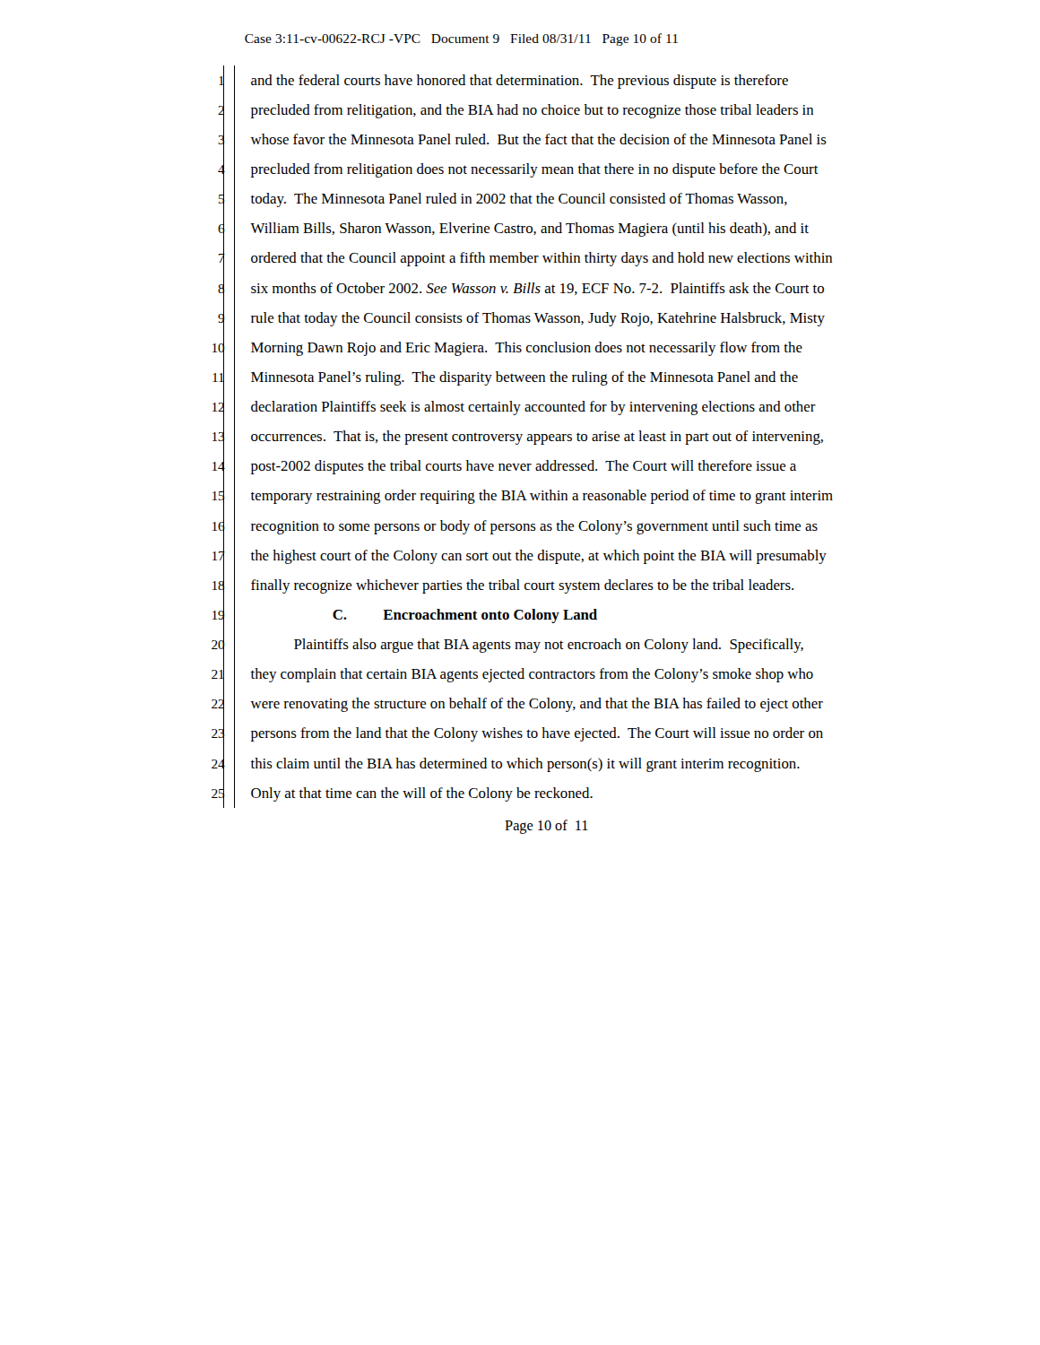Case 3:11-cv-00622-RCJ -VPC Document 9 Filed 08/31/11 Page 10 of 11
and the federal courts have honored that determination. The previous dispute is therefore
precluded from relitigation, and the BIA had no choice but to recognize those tribal leaders in
whose favor the Minnesota Panel ruled. But the fact that the decision of the Minnesota Panel is
precluded from relitigation does not necessarily mean that there in no dispute before the Court
today. The Minnesota Panel ruled in 2002 that the Council consisted of Thomas Wasson,
William Bills, Sharon Wasson, Elverine Castro, and Thomas Magiera (until his death), and it
ordered that the Council appoint a fifth member within thirty days and hold new elections within
six months of October 2002. See Wasson v. Bills at 19, ECF No. 7-2. Plaintiffs ask the Court to
rule that today the Council consists of Thomas Wasson, Judy Rojo, Katehrine Halsbruck, Misty
Morning Dawn Rojo and Eric Magiera. This conclusion does not necessarily flow from the
Minnesota Panel’s ruling. The disparity between the ruling of the Minnesota Panel and the
declaration Plaintiffs seek is almost certainly accounted for by intervening elections and other
occurrences. That is, the present controversy appears to arise at least in part out of intervening,
post-2002 disputes the tribal courts have never addressed. The Court will therefore issue a
temporary restraining order requiring the BIA within a reasonable period of time to grant interim
recognition to some persons or body of persons as the Colony’s government until such time as
the highest court of the Colony can sort out the dispute, at which point the BIA will presumably
finally recognize whichever parties the tribal court system declares to be the tribal leaders.
C. Encroachment onto Colony Land
Plaintiffs also argue that BIA agents may not encroach on Colony land. Specifically,
they complain that certain BIA agents ejected contractors from the Colony’s smoke shop who
were renovating the structure on behalf of the Colony, and that the BIA has failed to eject other
persons from the land that the Colony wishes to have ejected. The Court will issue no order on
this claim until the BIA has determined to which person(s) it will grant interim recognition.
Only at that time can the will of the Colony be reckoned.
Page 10 of 11